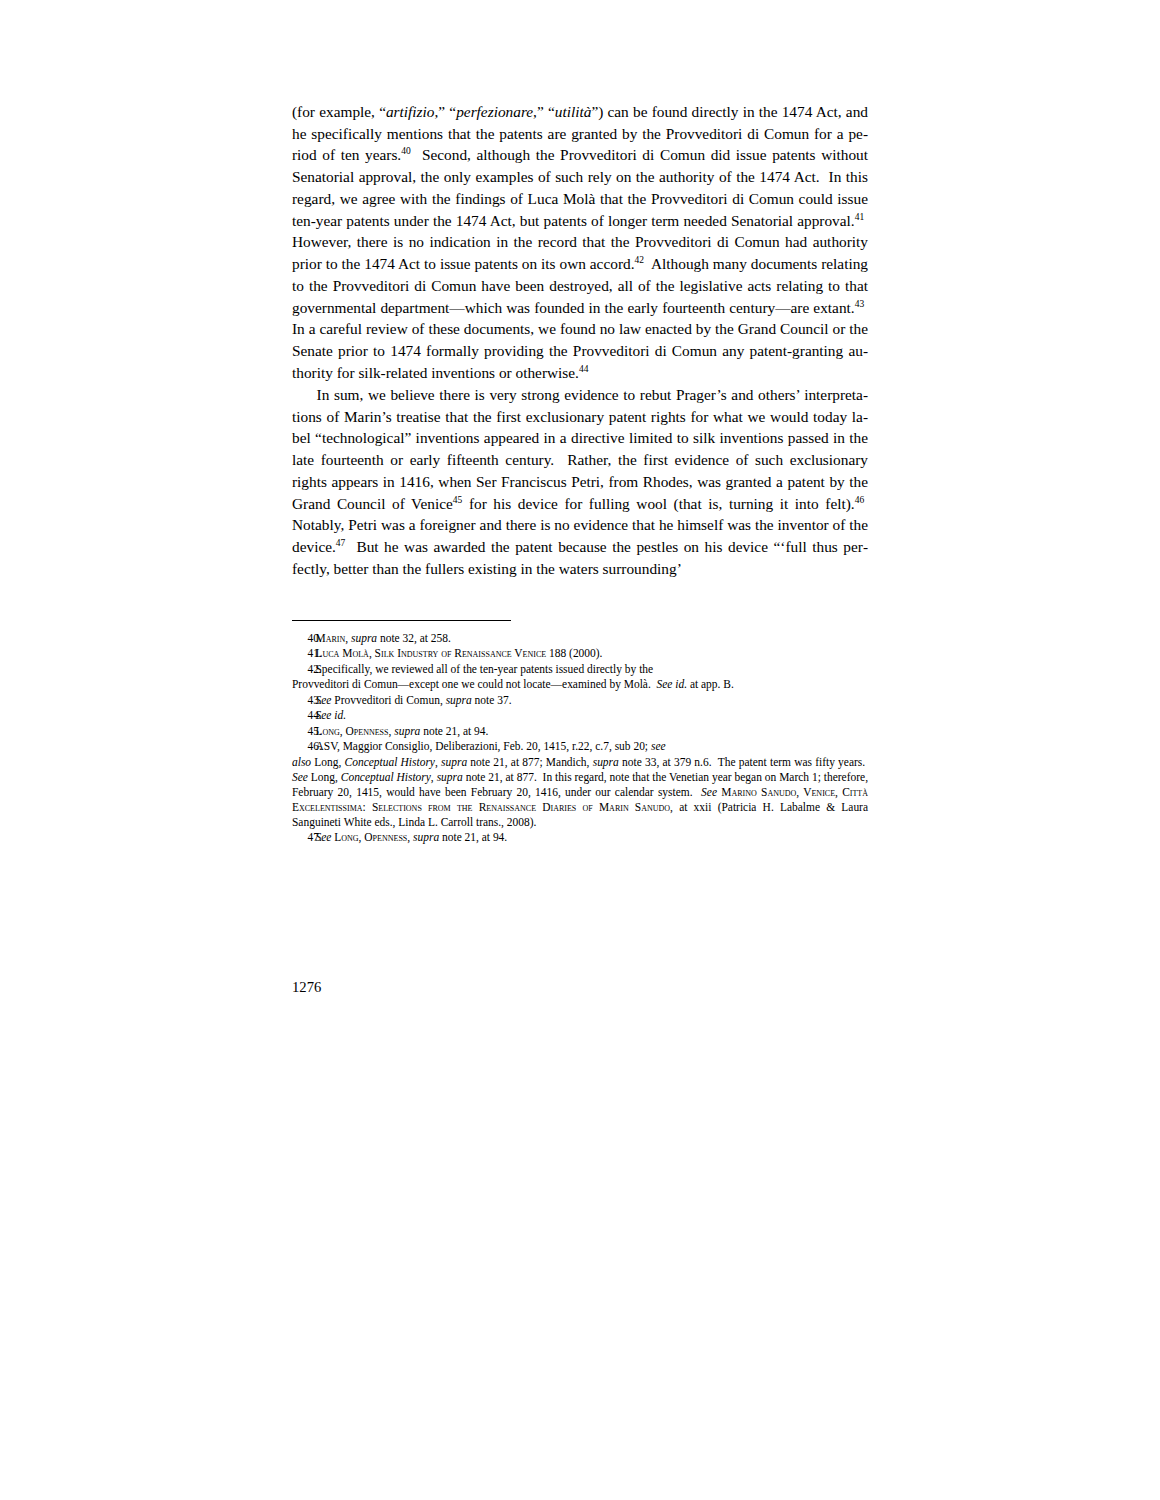(for example, “artifizio,” “perfezionare,” “utilità”) can be found directly in the 1474 Act, and he specifically mentions that the patents are granted by the Provveditori di Comun for a period of ten years.40 Second, although the Provveditori di Comun did issue patents without Senatorial approval, the only examples of such rely on the authority of the 1474 Act. In this regard, we agree with the findings of Luca Molà that the Provveditori di Comun could issue ten-year patents under the 1474 Act, but patents of longer term needed Senatorial approval.41 However, there is no indication in the record that the Provveditori di Comun had authority prior to the 1474 Act to issue patents on its own accord.42 Although many documents relating to the Provveditori di Comun have been destroyed, all of the legislative acts relating to that governmental department—which was founded in the early fourteenth century—are extant.43 In a careful review of these documents, we found no law enacted by the Grand Council or the Senate prior to 1474 formally providing the Provveditori di Comun any patent-granting authority for silk-related inventions or otherwise.44
In sum, we believe there is very strong evidence to rebut Prager’s and others’ interpretations of Marin’s treatise that the first exclusionary patent rights for what we would today label “technological” inventions appeared in a directive limited to silk inventions passed in the late fourteenth or early fifteenth century. Rather, the first evidence of such exclusionary rights appears in 1416, when Ser Franciscus Petri, from Rhodes, was granted a patent by the Grand Council of Venice45 for his device for fulling wool (that is, turning it into felt).46 Notably, Petri was a foreigner and there is no evidence that he himself was the inventor of the device.47 But he was awarded the patent because the pestles on his device “‘full thus perfectly, better than the fullers existing in the waters surrounding’
40. Marin, supra note 32, at 258.
41. Luca Molà, Silk Industry of Renaissance Venice 188 (2000).
42. Specifically, we reviewed all of the ten-year patents issued directly by the
Provveditori di Comun—except one we could not locate—examined by Molà. See id. at app. B.
43. See Provveditori di Comun, supra note 37.
44. See id.
45. Long, Openness, supra note 21, at 94.
46. ASV, Maggior Consiglio, Deliberazioni, Feb. 20, 1415, r.22, c.7, sub 20; see
also Long, Conceptual History, supra note 21, at 877; Mandich, supra note 33, at 379 n.6. The patent term was fifty years. See Long, Conceptual History, supra note 21, at 877. In this regard, note that the Venetian year began on March 1; therefore, February 20, 1415, would have been February 20, 1416, under our calendar system. See Marino Sanudo, Venice, Città Excelentissima: Selections from the Renaissance Diaries of Marin Sanudo, at xxii (Patricia H. Labalme & Laura Sanguineti White eds., Linda L. Carroll trans., 2008).
47. See Long, Openness, supra note 21, at 94.
1276